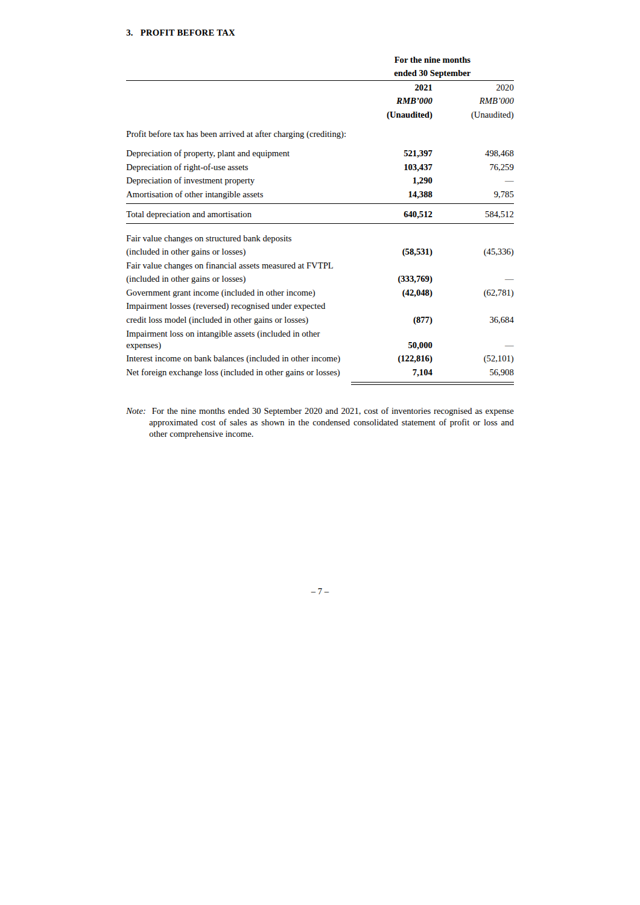3. PROFIT BEFORE TAX
| | For the nine months |
| | ended 30 September |
| | 2021 | 2020 |
| | RMB’000 | RMB’000 |
| | (Unaudited) | (Unaudited) |
| Profit before tax has been arrived at after charging (crediting): | | |
| Depreciation of property, plant and equipment | 521,397 | 498,468 |
| Depreciation of right-of-use assets | 103,437 | 76,259 |
| Depreciation of investment property | 1,290 | — |
| Amortisation of other intangible assets | 14,388 | 9,785 |
| Total depreciation and amortisation | 640,512 | 584,512 |
| Fair value changes on structured bank deposits | | |
| (included in other gains or losses) | (58,531) | (45,336) |
| Fair value changes on financial assets measured at FVTPL | | |
| (included in other gains or losses) | (333,769) | — |
| Government grant income (included in other income) | (42,048) | (62,781) |
| Impairment losses (reversed) recognised under expected | | |
| credit loss model (included in other gains or losses) | (877) | 36,684 |
| Impairment loss on intangible assets (included in other expenses) | 50,000 | — |
| Interest income on bank balances (included in other income) | (122,816) | (52,101) |
| Net foreign exchange loss (included in other gains or losses) | 7,104 | 56,908 |
Note: For the nine months ended 30 September 2020 and 2021, cost of inventories recognised as expense approximated cost of sales as shown in the condensed consolidated statement of profit or loss and other comprehensive income.
– 7 –